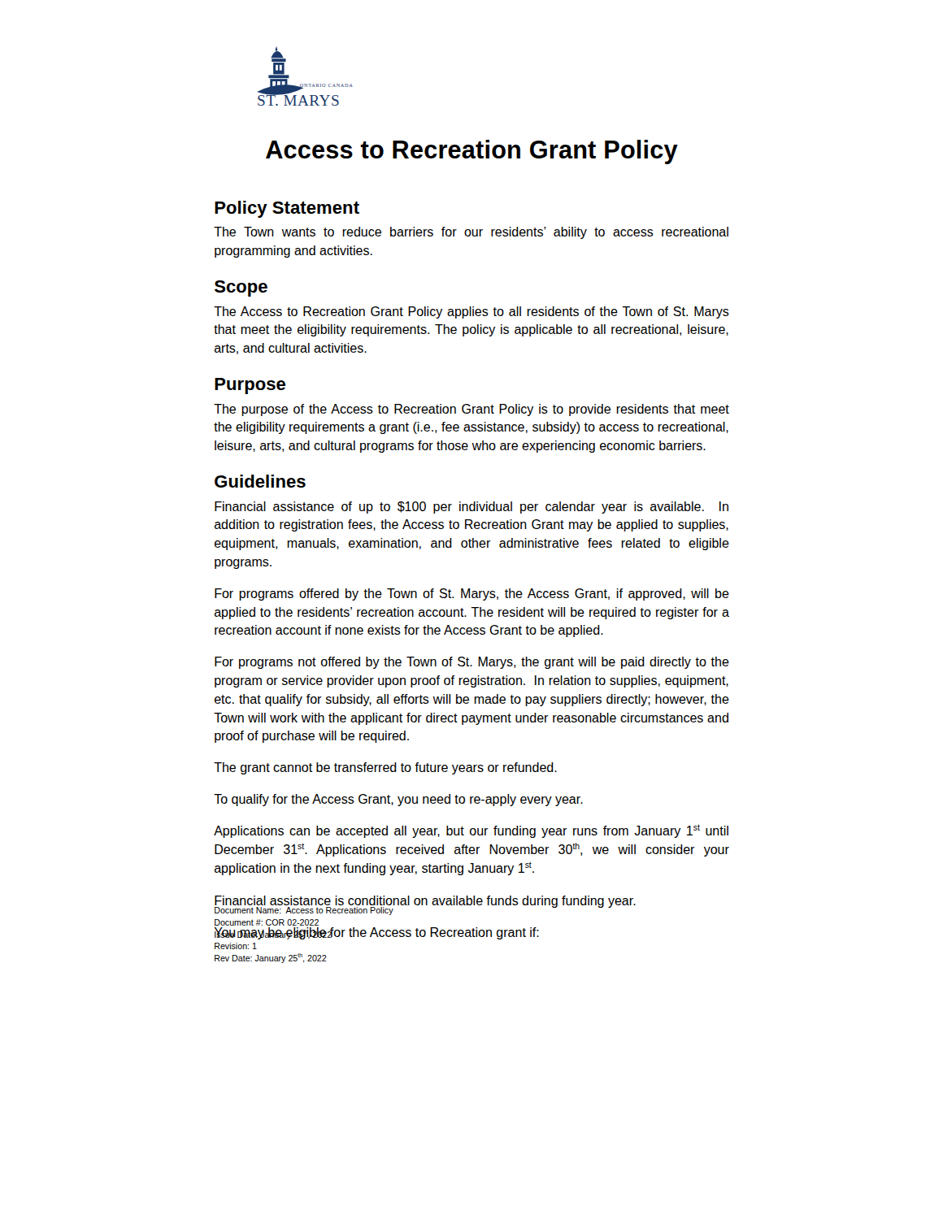ONTARIO CANADA ST. MARYS
Access to Recreation Grant Policy
Policy Statement
The Town wants to reduce barriers for our residents’ ability to access recreational programming and activities.
Scope
The Access to Recreation Grant Policy applies to all residents of the Town of St. Marys that meet the eligibility requirements. The policy is applicable to all recreational, leisure, arts, and cultural activities.
Purpose
The purpose of the Access to Recreation Grant Policy is to provide residents that meet the eligibility requirements a grant (i.e., fee assistance, subsidy) to access to recreational, leisure, arts, and cultural programs for those who are experiencing economic barriers.
Guidelines
Financial assistance of up to $100 per individual per calendar year is available. In addition to registration fees, the Access to Recreation Grant may be applied to supplies, equipment, manuals, examination, and other administrative fees related to eligible programs.
For programs offered by the Town of St. Marys, the Access Grant, if approved, will be applied to the residents’ recreation account. The resident will be required to register for a recreation account if none exists for the Access Grant to be applied.
For programs not offered by the Town of St. Marys, the grant will be paid directly to the program or service provider upon proof of registration. In relation to supplies, equipment, etc. that qualify for subsidy, all efforts will be made to pay suppliers directly; however, the Town will work with the applicant for direct payment under reasonable circumstances and proof of purchase will be required.
The grant cannot be transferred to future years or refunded.
To qualify for the Access Grant, you need to re-apply every year.
Applications can be accepted all year, but our funding year runs from January 1st until December 31st. Applications received after November 30th, we will consider your application in the next funding year, starting January 1st.
Financial assistance is conditional on available funds during funding year.
You may be eligible for the Access to Recreation grant if:
Document Name: Access to Recreation Policy
Document #: COR 02-2022
Issue Date: January 25th, 2022
Revision: 1
Rev Date: January 25th, 2022